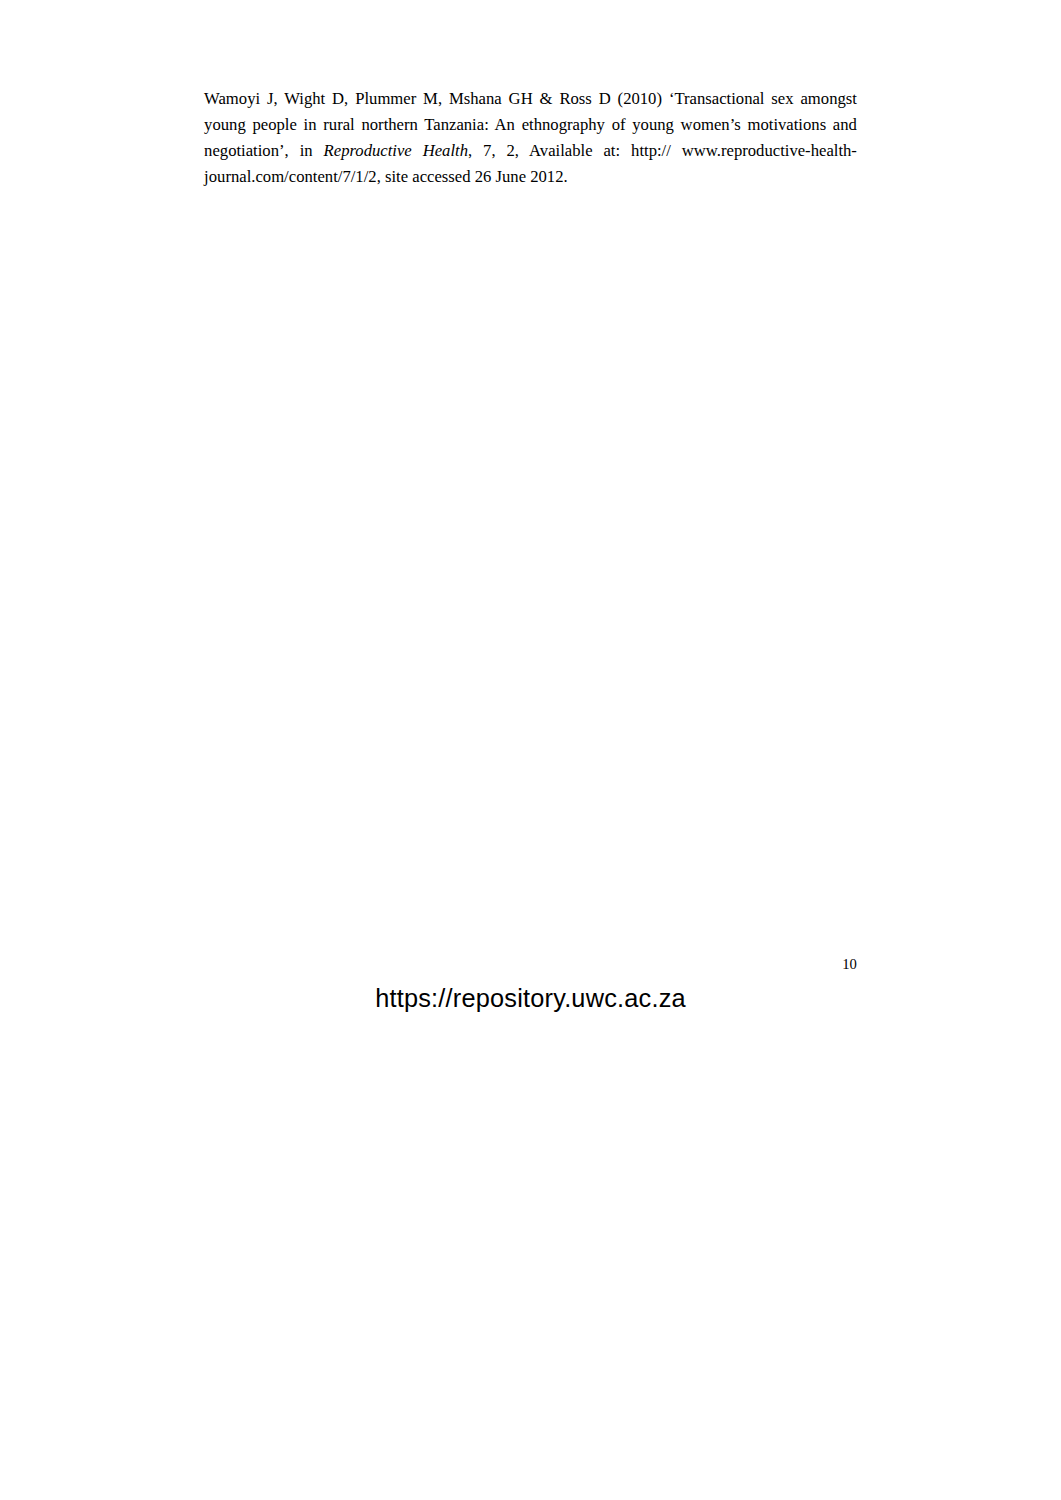Wamoyi J, Wight D, Plummer M, Mshana GH & Ross D (2010) ‘Transactional sex amongst young people in rural northern Tanzania: An ethnography of young women’s motivations and negotiation’, in Reproductive Health, 7, 2, Available at: http:// www.reproductive-health-journal.com/content/7/1/2, site accessed 26 June 2012.
10
https://repository.uwc.ac.za